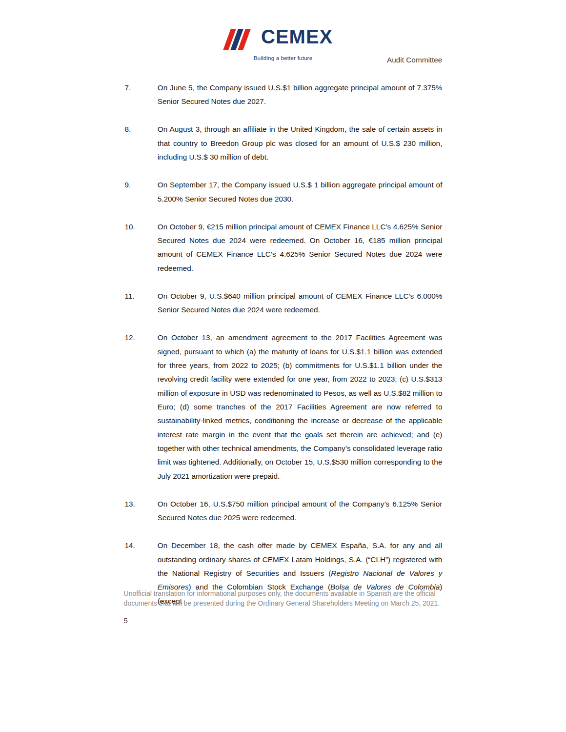CEMEX
Building a better future
Audit Committee
7.
On June 5, the Company issued U.S.$1 billion aggregate principal amount of 7.375% Senior Secured Notes due 2027.
8.
On August 3, through an affiliate in the United Kingdom, the sale of certain assets in that country to Breedon Group plc was closed for an amount of U.S.$ 230 million, including U.S.$ 30 million of debt.
9.
On September 17, the Company issued U.S.$ 1 billion aggregate principal amount of 5.200% Senior Secured Notes due 2030.
10.
On October 9, €215 million principal amount of CEMEX Finance LLC’s 4.625% Senior Secured Notes due 2024 were redeemed. On October 16, €185 million principal amount of CEMEX Finance LLC’s 4.625% Senior Secured Notes due 2024 were redeemed.
11.
On October 9, U.S.$640 million principal amount of CEMEX Finance LLC’s 6.000% Senior Secured Notes due 2024 were redeemed.
12.
On October 13, an amendment agreement to the 2017 Facilities Agreement was signed, pursuant to which (a) the maturity of loans for U.S.$1.1 billion was extended for three years, from 2022 to 2025; (b) commitments for U.S.$1.1 billion under the revolving credit facility were extended for one year, from 2022 to 2023; (c) U.S.$313 million of exposure in USD was redenominated to Pesos, as well as U.S.$82 million to Euro; (d) some tranches of the 2017 Facilities Agreement are now referred to sustainability-linked metrics, conditioning the increase or decrease of the applicable interest rate margin in the event that the goals set therein are achieved; and (e) together with other technical amendments, the Company’s consolidated leverage ratio limit was tightened. Additionally, on October 15, U.S.$530 million corresponding to the July 2021 amortization were prepaid.
13.
On October 16, U.S.$750 million principal amount of the Company’s 6.125% Senior Secured Notes due 2025 were redeemed.
14.
On December 18, the cash offer made by CEMEX España, S.A. for any and all outstanding ordinary shares of CEMEX Latam Holdings, S.A. (“CLH”) registered with the National Registry of Securities and Issuers (Registro Nacional de Valores y Emisores) and the Colombian Stock Exchange (Bolsa de Valores de Colombia) (except
Unofficial translation for informational purposes only, the documents available in Spanish are the official documents that will be presented during the Ordinary General Shareholders Meeting on March 25, 2021.
5